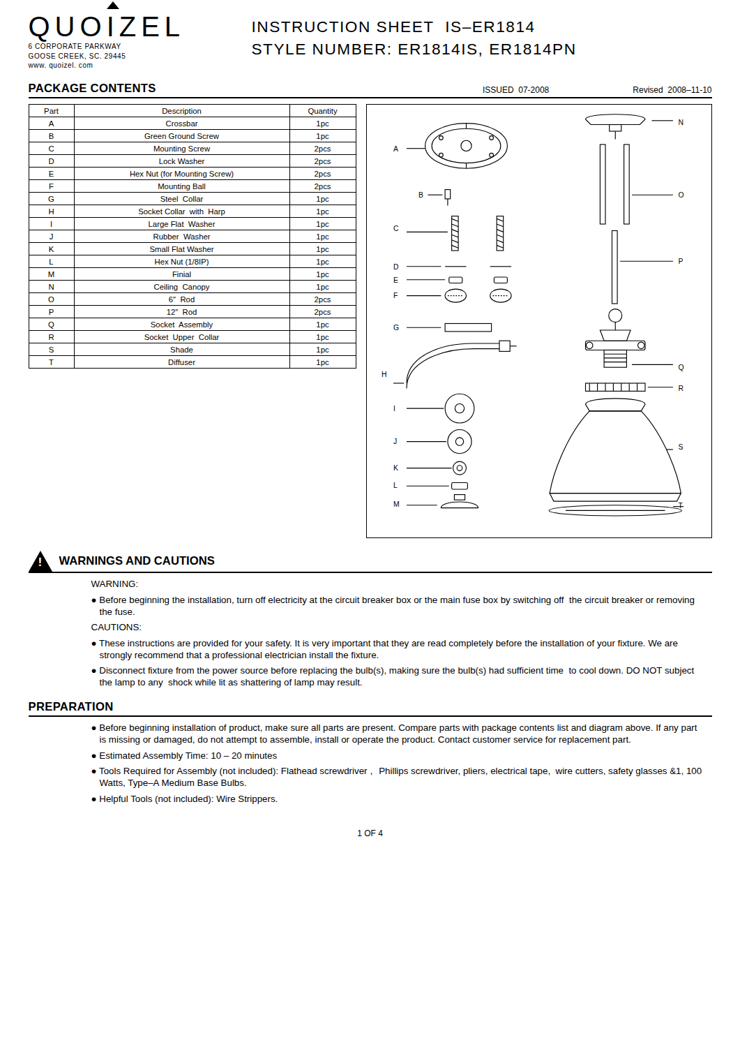QUOIZEL
6 CORPORATE PARKWAY
GOOSE CREEK, SC. 29445
www. quoizel. com
INSTRUCTION SHEET IS–ER1814
STYLE NUMBER: ER1814IS, ER1814PN
PACKAGE CONTENTS
ISSUED 07-2008 Revised 2008–11-10
| Part | Description | Quantity |
| --- | --- | --- |
| A | Crossbar | 1pc |
| B | Green Ground Screw | 1pc |
| C | Mounting Screw | 2pcs |
| D | Lock Washer | 2pcs |
| E | Hex Nut (for Mounting Screw) | 2pcs |
| F | Mounting Ball | 2pcs |
| G | Steel Collar | 1pc |
| H | Socket Collar with Harp | 1pc |
| I | Large Flat Washer | 1pc |
| J | Rubber Washer | 1pc |
| K | Small Flat Washer | 1pc |
| L | Hex Nut (1/8IP) | 1pc |
| M | Finial | 1pc |
| N | Ceiling Canopy | 1pc |
| O | 6″ Rod | 2pcs |
| P | 12″ Rod | 2pcs |
| Q | Socket Assembly | 1pc |
| R | Socket Upper Collar | 1pc |
| S | Shade | 1pc |
| T | Diffuser | 1pc |
A B C D E F G H I J K L M N O P Q R S T
!
WARNINGS AND CAUTIONS
WARNING:
● Before beginning the installation, turn off electricity at the circuit breaker box or the main fuse box by switching off the circuit breaker or removing the fuse.
CAUTIONS:
● These instructions are provided for your safety. It is very important that they are read completely before the installation of your fixture. We are strongly recommend that a professional electrician install the fixture.
● Disconnect fixture from the power source before replacing the bulb(s), making sure the bulb(s) had sufficient time to cool down. DO NOT subject the lamp to any shock while lit as shattering of lamp may result.
PREPARATION
● Before beginning installation of product, make sure all parts are present. Compare parts with package contents list and diagram above. If any part is missing or damaged, do not attempt to assemble, install or operate the product. Contact customer service for replacement part.
● Estimated Assembly Time: 10 – 20 minutes
● Tools Required for Assembly (not included): Flathead screwdriver， Phillips screwdriver, pliers, electrical tape, wire cutters, safety glasses &1, 100 Watts, Type–A Medium Base Bulbs.
● Helpful Tools (not included): Wire Strippers.
1 OF 4